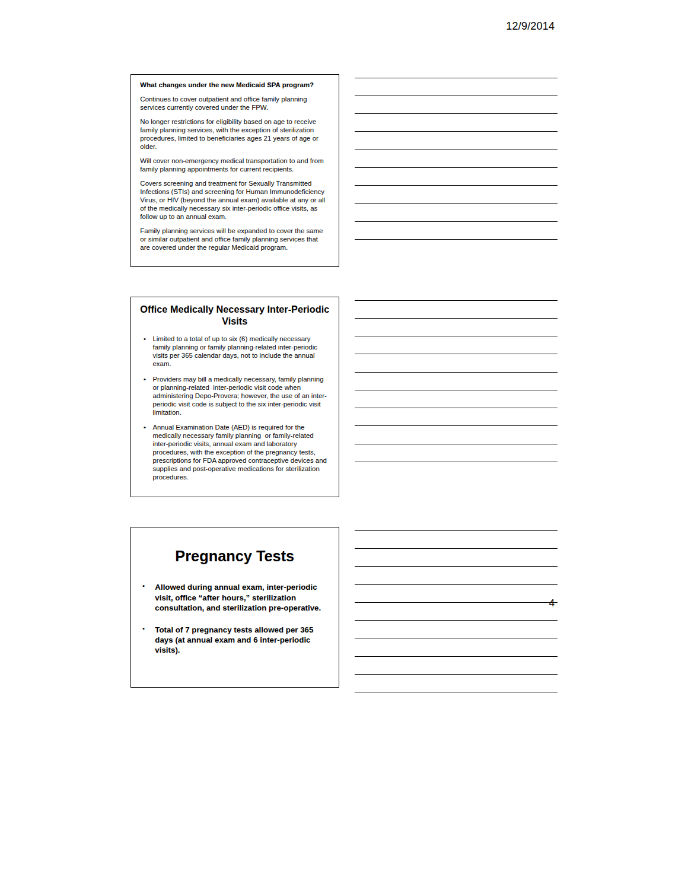12/9/2014
What changes under the new Medicaid SPA program?
Continues to cover outpatient and office family planning services currently covered under the FPW.
No longer restrictions for eligibility based on age to receive family planning services, with the exception of sterilization procedures, limited to beneficiaries ages 21 years of age or older.
Will cover non-emergency medical transportation to and from family planning appointments for current recipients.
Covers screening and treatment for Sexually Transmitted Infections (STIs) and screening for Human Immunodeficiency Virus, or HIV (beyond the annual exam) available at any or all of the medically necessary six inter-periodic office visits, as follow up to an annual exam.
Family planning services will be expanded to cover the same or similar outpatient and office family planning services that are covered under the regular Medicaid program.
Office Medically Necessary Inter-Periodic Visits
Limited to a total of up to six (6) medically necessary family planning or family planning-related inter-periodic visits per 365 calendar days, not to include the annual exam.
Providers may bill a medically necessary, family planning or planning-related inter-periodic visit code when administering Depo-Provera; however, the use of an inter-periodic visit code is subject to the six inter-periodic visit limitation.
Annual Examination Date (AED) is required for the medically necessary family planning or family-related inter-periodic visits, annual exam and laboratory procedures, with the exception of the pregnancy tests, prescriptions for FDA approved contraceptive devices and supplies and post-operative medications for sterilization procedures.
Pregnancy Tests
Allowed during annual exam, inter-periodic visit, office “after hours,” sterilization consultation, and sterilization pre-operative.
Total of 7 pregnancy tests allowed per 365 days (at annual exam and 6 inter-periodic visits).
4